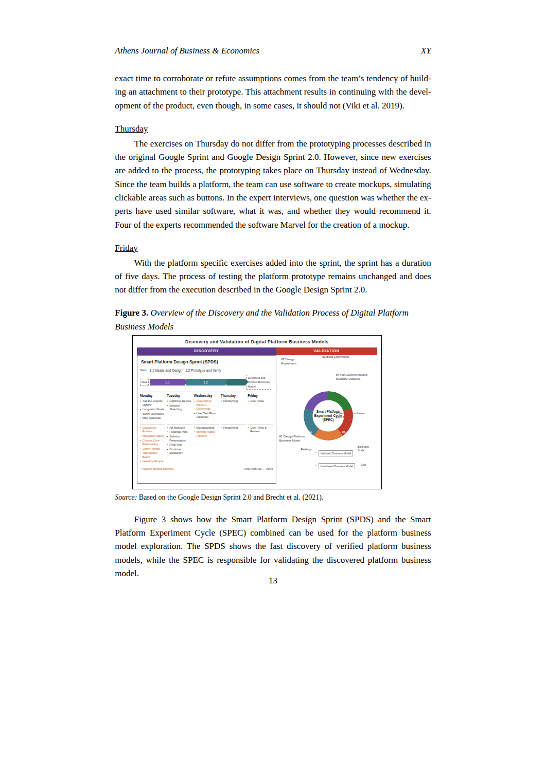Athens Journal of Business & Economics XY
exact time to corroborate or refute assumptions comes from the team’s tendency of building an attachment to their prototype. This attachment results in continuing with the development of the product, even though, in some cases, it should not (Viki et al. 2019).
Thursday
The exercises on Thursday do not differ from the prototyping processes described in the original Google Sprint and Google Design Sprint 2.0. However, since new exercises are added to the process, the prototyping takes place on Thursday instead of Wednesday. Since the team builds a platform, the team can use software to create mockups, simulating clickable areas such as buttons. In the expert interviews, one question was whether the experts have used similar software, what it was, and whether they would recommend it. Four of the experts recommended the software Marvel for the creation of a mockup.
Friday
With the platform specific exercises added into the sprint, the sprint has a duration of five days. The process of testing the platform prototype remains unchanged and does not differ from the execution described in the Google Design Sprint 2.0.
Figure 3. Overview of the Discovery and the Validation Process of Digital Platform Business Models
Discovery and Validation of Digital Platform Business Models
DISCOVERY
VALIDATION
Smart Platform Design Sprint (SPDS)
Start 1.1 Ideate and Design 1.2 Prototype and Verify
Idea
1.1
1.2
Designed and
Verified Business
Model
Monday
Ask the experts, HMWs”
Long-term Goals
Sprint Questions
Map (optional)
Tuesday
Lightning Demos
Solution Sketching
Wednesday
Assembling Platform Experience
User Test Flow (optional)
Thursday
Prototyping
Friday
User Tests
Ecosystem Entities
Motivation Matrix
Choose Core Relationship
Entity Portrait
Transaction Board
Learning Engine
Art Museum
Heatmap Vote
Solution Presentation
Final Vote
Combine Solutions?
Storyboarding
Minimal Viable Platform
Prototyping
User Tests & Review
• Platform-specific activities “ “How might we…”-notes
02 Design
Experiment
03 Build Experiment
04 Run Experiment and
Measure Outcome
05 Analyse and Learn
from Results
01 Design Platform
Business Model
Smart Platform
Experiment Cycle
(SPEC)
03 04 05 01 02
Redesign
Validated Business Model
Invalidated Business Model
Build and
Scale
Exit
→ →
Source: Based on the Google Design Sprint 2.0 and Brecht et al. (2021).
Figure 3 shows how the Smart Platform Design Sprint (SPDS) and the Smart Platform Experiment Cycle (SPEC) combined can be used for the platform business model exploration. The SPDS shows the fast discovery of verified platform business models, while the SPEC is responsible for validating the discovered platform business model.
13